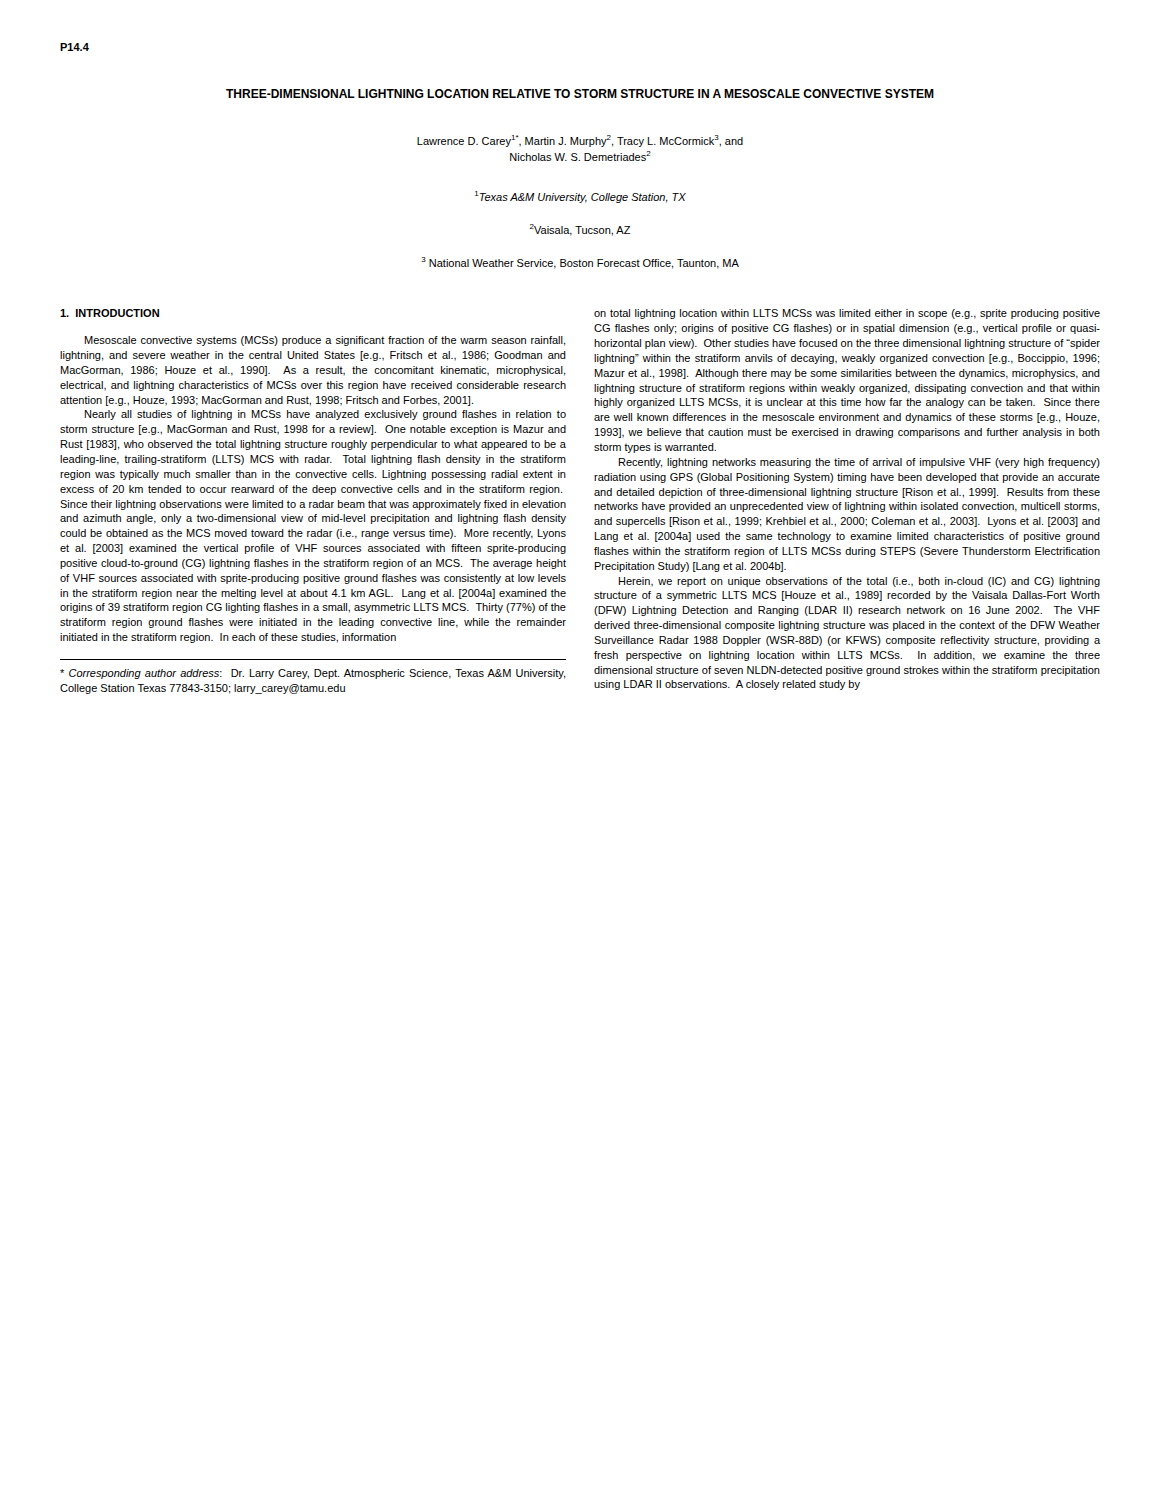P14.4
Three-Dimensional Lightning Location Relative to Storm Structure in a Mesoscale Convective System
Lawrence D. Carey1*, Martin J. Murphy2, Tracy L. McCormick3, and
Nicholas W. S. Demetriades2
1Texas A&M University, College Station, TX
2Vaisala, Tucson, AZ
3 National Weather Service, Boston Forecast Office, Taunton, MA
1. INTRODUCTION
Mesoscale convective systems (MCSs) produce a significant fraction of the warm season rainfall, lightning, and severe weather in the central United States [e.g., Fritsch et al., 1986; Goodman and MacGorman, 1986; Houze et al., 1990]. As a result, the concomitant kinematic, microphysical, electrical, and lightning characteristics of MCSs over this region have received considerable research attention [e.g., Houze, 1993; MacGorman and Rust, 1998; Fritsch and Forbes, 2001].
Nearly all studies of lightning in MCSs have analyzed exclusively ground flashes in relation to storm structure [e.g., MacGorman and Rust, 1998 for a review]. One notable exception is Mazur and Rust [1983], who observed the total lightning structure roughly perpendicular to what appeared to be a leading-line, trailing-stratiform (LLTS) MCS with radar. Total lightning flash density in the stratiform region was typically much smaller than in the convective cells. Lightning possessing radial extent in excess of 20 km tended to occur rearward of the deep convective cells and in the stratiform region. Since their lightning observations were limited to a radar beam that was approximately fixed in elevation and azimuth angle, only a two-dimensional view of mid-level precipitation and lightning flash density could be obtained as the MCS moved toward the radar (i.e., range versus time). More recently, Lyons et al. [2003] examined the vertical profile of VHF sources associated with fifteen sprite-producing positive cloud-to-ground (CG) lightning flashes in the stratiform region of an MCS. The average height of VHF sources associated with sprite-producing positive ground flashes was consistently at low levels in the stratiform region near the melting level at about 4.1 km AGL. Lang et al. [2004a] examined the origins of 39 stratiform region CG lighting flashes in a small, asymmetric LLTS MCS. Thirty (77%) of the stratiform region ground flashes were initiated in the leading convective line, while the remainder initiated in the stratiform region. In each of these studies, information
* Corresponding author address: Dr. Larry Carey, Dept. Atmospheric Science, Texas A&M University, College Station Texas 77843-3150; larry_carey@tamu.edu
on total lightning location within LLTS MCSs was limited either in scope (e.g., sprite producing positive CG flashes only; origins of positive CG flashes) or in spatial dimension (e.g., vertical profile or quasi-horizontal plan view). Other studies have focused on the three dimensional lightning structure of “spider lightning” within the stratiform anvils of decaying, weakly organized convection [e.g., Boccippio, 1996; Mazur et al., 1998]. Although there may be some similarities between the dynamics, microphysics, and lightning structure of stratiform regions within weakly organized, dissipating convection and that within highly organized LLTS MCSs, it is unclear at this time how far the analogy can be taken. Since there are well known differences in the mesoscale environment and dynamics of these storms [e.g., Houze, 1993], we believe that caution must be exercised in drawing comparisons and further analysis in both storm types is warranted.
Recently, lightning networks measuring the time of arrival of impulsive VHF (very high frequency) radiation using GPS (Global Positioning System) timing have been developed that provide an accurate and detailed depiction of three-dimensional lightning structure [Rison et al., 1999]. Results from these networks have provided an unprecedented view of lightning within isolated convection, multicell storms, and supercells [Rison et al., 1999; Krehbiel et al., 2000; Coleman et al., 2003]. Lyons et al. [2003] and Lang et al. [2004a] used the same technology to examine limited characteristics of positive ground flashes within the stratiform region of LLTS MCSs during STEPS (Severe Thunderstorm Electrification Precipitation Study) [Lang et al. 2004b].
Herein, we report on unique observations of the total (i.e., both in-cloud (IC) and CG) lightning structure of a symmetric LLTS MCS [Houze et al., 1989] recorded by the Vaisala Dallas-Fort Worth (DFW) Lightning Detection and Ranging (LDAR II) research network on 16 June 2002. The VHF derived three-dimensional composite lightning structure was placed in the context of the DFW Weather Surveillance Radar 1988 Doppler (WSR-88D) (or KFWS) composite reflectivity structure, providing a fresh perspective on lightning location within LLTS MCSs. In addition, we examine the three dimensional structure of seven NLDN-detected positive ground strokes within the stratiform precipitation using LDAR II observations. A closely related study by